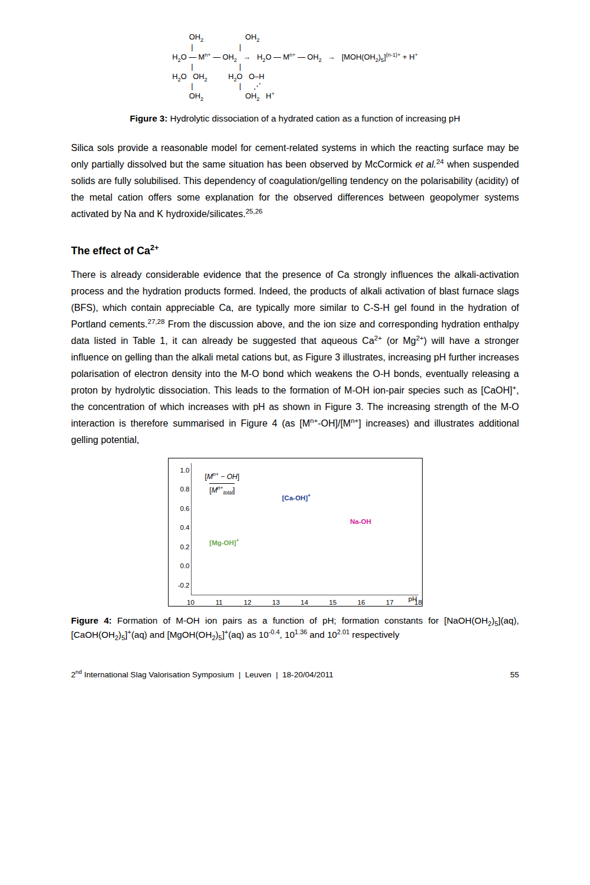OH2 OH2 | | H2O — Mn+ — OH2 → H2O — Mn+ — OH2 → [MOH(OH2)5](n-1)+ + H+ | | H2O OH2 H2O O–H | | ⋰ OH2 OH2 H+
Figure 3: Hydrolytic dissociation of a hydrated cation as a function of increasing pH
Silica sols provide a reasonable model for cement-related systems in which the reacting surface may be only partially dissolved but the same situation has been observed by McCormick et al.24 when suspended solids are fully solubilised. This dependency of coagulation/gelling tendency on the polarisability (acidity) of the metal cation offers some explanation for the observed differences between geopolymer systems activated by Na and K hydroxide/silicates.25,26
The effect of Ca2+
There is already considerable evidence that the presence of Ca strongly influences the alkali-activation process and the hydration products formed. Indeed, the products of alkali activation of blast furnace slags (BFS), which contain appreciable Ca, are typically more similar to C-S-H gel found in the hydration of Portland cements.27,28 From the discussion above, and the ion size and corresponding hydration enthalpy data listed in Table 1, it can already be suggested that aqueous Ca2+ (or Mg2+) will have a stronger influence on gelling than the alkali metal cations but, as Figure 3 illustrates, increasing pH further increases polarisation of electron density into the M-O bond which weakens the O-H bonds, eventually releasing a proton by hydrolytic dissociation. This leads to the formation of M-OH ion-pair species such as [CaOH]+, the concentration of which increases with pH as shown in Figure 3. The increasing strength of the M-O interaction is therefore summarised in Figure 4 (as [Mn+-OH]/[Mn+] increases) and illustrates additional gelling potential,
1.0 0.8 0.6 0.4 0.2 0.0 -0.2
[Mn+ − OH]
[Mn+total]
[Mg-OH]+
[Ca-OH]+
Na-OH
10 11 12 13 14 15 16 17 18
pH
Figure 4: Formation of M-OH ion pairs as a function of pH; formation constants for [NaOH(OH2)5](aq), [CaOH(OH2)5]+(aq) and [MgOH(OH2)5]+(aq) as 10-0.4, 101.36 and 102.01 respectively
2nd International Slag Valorisation Symposium | Leuven | 18-20/04/2011 55